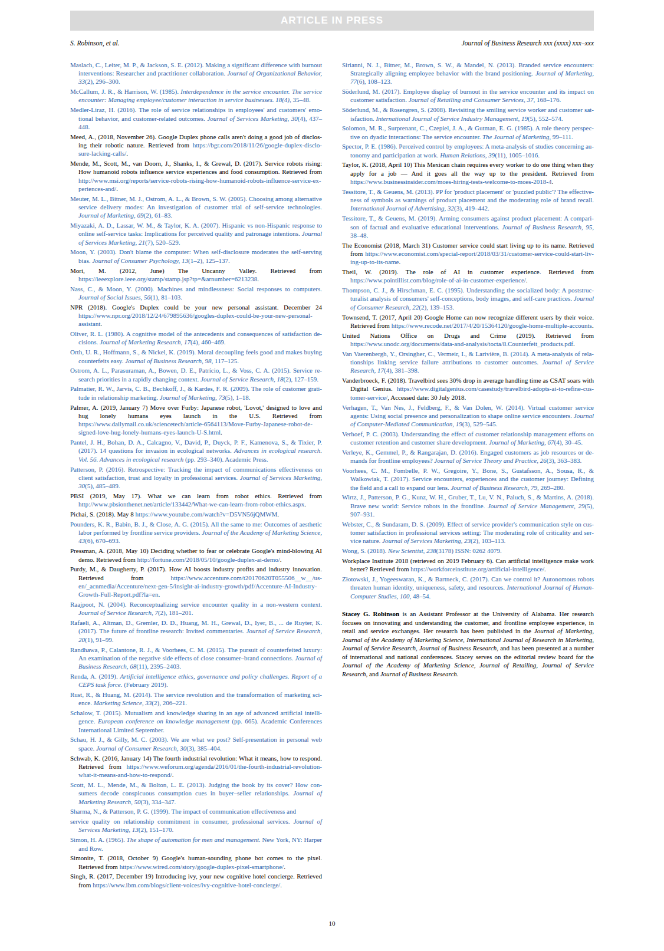ARTICLE IN PRESS
S. Robinson, et al.
Journal of Business Research xxx (xxxx) xxx–xxx
Maslach, C., Leiter, M. P., & Jackson, S. E. (2012). Making a significant difference with burnout interventions: Researcher and practitioner collaboration. Journal of Organizational Behavior, 33(2), 296–300.
McCallum, J. R., & Harrison, W. (1985). Interdependence in the service encounter. The service encounter: Managing employee/customer interaction in service businesses. 18(4), 35–48.
Medler-Liraz, H. (2016). The role of service relationships in employees' and customers' emotional behavior, and customer-related outcomes. Journal of Services Marketing, 30(4), 437–448.
Meed, A., (2018, November 26). Google Duplex phone calls aren't doing a good job of disclosing their robotic nature. Retrieved from https://bgr.com/2018/11/26/google-duplex-disclosure-lacking-calls/.
Mende, M., Scott, M., van Doorn, J., Shanks, I., & Grewal, D. (2017). Service robots rising: How humanoid robots influence service experiences and food consumption. Retrieved from http://www.msi.org/reports/service-robots-rising-how-humanoid-robots-influence-service-experiences-and/.
Meuter, M. L., Bitner, M. J., Ostrom, A. L., & Brown, S. W. (2005). Choosing among alternative service delivery modes: An investigation of customer trial of self-service technologies. Journal of Marketing, 69(2), 61–83.
Miyazaki, A. D., Lassar, W. M., & Taylor, K. A. (2007). Hispanic vs non-Hispanic response to online self-service tasks: Implications for perceived quality and patronage intentions. Journal of Services Marketing, 21(7), 520–529.
Moon, Y. (2003). Don't blame the computer: When self-disclosure moderates the self-serving bias. Journal of Consumer Psychology, 13(1–2), 125–137.
Mori, M. (2012, June) The Uncanny Valley. Retrieved from https://ieeexplore.ieee.org/stamp/stamp.jsp?tp=&arnumber=6213238.
Nass, C., & Moon, Y. (2000). Machines and mindlessness: Social responses to computers. Journal of Social Issues, 56(1), 81–103.
NPR (2018). Google's Duplex could be your new personal assistant. December 24 https://www.npr.org/2018/12/24/679895636/googles-duplex-could-be-your-new-personal-assistant.
Oliver, R. L. (1980). A cognitive model of the antecedents and consequences of satisfaction decisions. Journal of Marketing Research, 17(4), 460–469.
Orth, U. R., Hoffmann, S., & Nickel, K. (2019). Moral decoupling feels good and makes buying counterfeits easy. Journal of Business Research, 98, 117–125.
Ostrom, A. L., Parasuraman, A., Bowen, D. E., Patrício, L., & Voss, C. A. (2015). Service research priorities in a rapidly changing context. Journal of Service Research, 18(2), 127–159.
Palmatier, R. W., Jarvis, C. B., Bechkoff, J., & Kardes, F. R. (2009). The role of customer gratitude in relationship marketing. Journal of Marketing, 73(5), 1–18.
Palmer, A. (2019, January 7) Move over Furby: Japanese robot, 'Lovot,' designed to love and hug lonely humans eyes launch in the U.S. Retrieved from https://www.dailymail.co.uk/sciencetech/article-6564113/Move-Furby-Japanese-robot-designed-love-hug-lonely-humans-eyes-launch-U-S.html.
Pantel, J. H., Bohan, D. A., Calcagno, V., David, P., Duyck, P. F., Kamenova, S., & Tixier, P. (2017). 14 questions for invasion in ecological networks. Advances in ecological research. Vol. 56. Advances in ecological research (pp. 293–340). Academic Press.
Patterson, P. (2016). Retrospective: Tracking the impact of communications effectiveness on client satisfaction, trust and loyalty in professional services. Journal of Services Marketing, 30(5), 485–489.
PBSI (2019, May 17). What we can learn from robot ethics. Retrieved from http://www.pbsionthenet.net/article/133442/What-we-can-learn-from-robot-ethics.aspx.
Pichai, S. (2018). May 8 https://www.youtube.com/watch?v=D5VN56jQMWM.
Pounders, K. R., Babin, B. J., & Close, A. G. (2015). All the same to me: Outcomes of aesthetic labor performed by frontline service providers. Journal of the Academy of Marketing Science, 43(6), 670–693.
Pressman, A. (2018, May 10) Deciding whether to fear or celebrate Google's mind-blowing AI demo. Retrieved from http://fortune.com/2018/05/10/google-duplex-ai-demo/.
Purdy, M., & Daugherty, P. (2017). How AI boosts industry profits and industry innovation. Retrieved from https://www.accenture.com/t20170620T055506__w__/us-en/_acnmedia/Accenture/next-gen-5/insight-ai-industry-growth/pdf/Accenture-AI-Industry-Growth-Full-Report.pdf?la=en.
Raajpoot, N. (2004). Reconceptualizing service encounter quality in a non-western context. Journal of Service Research, 7(2), 181–201.
Rafaeli, A., Altman, D., Gremler, D. D., Huang, M. H., Grewal, D., Iyer, B., ... de Ruyter, K. (2017). The future of frontline research: Invited commentaries. Journal of Service Research, 20(1), 91–99.
Randhawa, P., Calantone, R. J., & Voorhees, C. M. (2015). The pursuit of counterfeited luxury: An examination of the negative side effects of close consumer–brand connections. Journal of Business Research, 68(11), 2395–2403.
Renda, A. (2019). Artificial intelligence ethics, governance and policy challenges. Report of a CEPS task force. (February 2019).
Rust, R., & Huang, M. (2014). The service revolution and the transformation of marketing science. Marketing Science, 33(2), 206–221.
Schalow, T. (2015). Mutualism and knowledge sharing in an age of advanced artificial intelligence. European conference on knowledge management (pp. 665). Academic Conferences International Limited September.
Schau, H. J., & Gilly, M. C. (2003). We are what we post? Self-presentation in personal web space. Journal of Consumer Research, 30(3), 385–404.
Schwab, K. (2016, January 14) The fourth industrial revolution: What it means, how to respond. Retrieved from https://www.weforum.org/agenda/2016/01/the-fourth-industrial-revolution-what-it-means-and-how-to-respond/.
Scott, M. L., Mende, M., & Bolton, L. E. (2013). Judging the book by its cover? How consumers decode conspicuous consumption cues in buyer–seller relationships. Journal of Marketing Research, 50(3), 334–347.
Sharma, N., & Patterson, P. G. (1999). The impact of communication effectiveness and
service quality on relationship commitment in consumer, professional services. Journal of Services Marketing, 13(2), 151–170.
Simon, H. A. (1965). The shape of automation for men and management. New York, NY: Harper and Row.
Simonite, T. (2018, October 9) Google's human-sounding phone bot comes to the pixel. Retrieved from https://www.wired.com/story/google-duplex-pixel-smartphone/.
Singh, R. (2017, December 19) Introducing ivy, your new cognitive hotel concierge. Retrieved from https://www.ibm.com/blogs/client-voices/ivy-cognitive-hotel-concierge/.
Sirianni, N. J., Bitner, M., Brown, S. W., & Mandel, N. (2013). Branded service encounters: Strategically aligning employee behavior with the brand positioning. Journal of Marketing, 77(6), 108–123.
Söderlund, M. (2017). Employee display of burnout in the service encounter and its impact on customer satisfaction. Journal of Retailing and Consumer Services, 37, 168–176.
Söderlund, M., & Rosengren, S. (2008). Revisiting the smiling service worker and customer satisfaction. International Journal of Service Industry Management, 19(5), 552–574.
Solomon, M. R., Surprenant, C., Czepiel, J. A., & Gutman, E. G. (1985). A role theory perspective on dyadic interactions: The service encounter. The Journal of Marketing, 99–111.
Spector, P. E. (1986). Perceived control by employees: A meta-analysis of studies concerning autonomy and participation at work. Human Relations, 39(11), 1005–1016.
Taylor, K. (2018, April 10) This Mexican chain requires every worker to do one thing when they apply for a job — And it goes all the way up to the president. Retrieved from https://www.businessinsider.com/moes-hiring-tests-welcome-to-moes-2018-4.
Tessitore, T., & Geuens, M. (2013). PP for 'product placement' or 'puzzled public'? The effectiveness of symbols as warnings of product placement and the moderating role of brand recall. International Journal of Advertising, 32(3), 419–442.
Tessitore, T., & Geuens, M. (2019). Arming consumers against product placement: A comparison of factual and evaluative educational interventions. Journal of Business Research, 95, 38–48.
The Economist (2018, March 31) Customer service could start living up to its name. Retrieved from https://www.economist.com/special-report/2018/03/31/customer-service-could-start-living-up-to-its-name.
Theil, W. (2019). The role of AI in customer experience. Retrieved from https://www.pointillist.com/blog/role-of-ai-in-customer-experience/.
Thompson, C. J., & Hirschman, E. C. (1995). Understanding the socialized body: A poststructuralist analysis of consumers' self-conceptions, body images, and self-care practices. Journal of Consumer Research, 22(2), 139–153.
Townsend, T. (2017, April 20) Google Home can now recognize different users by their voice. Retrieved from https://www.recode.net/2017/4/20/15364120/google-home-multiple-accounts.
United Nations Office on Drugs and Crime (2019). Retrieved from https://www.unodc.org/documents/data-and-analysis/tocta/8.Counterfeit_products.pdf.
Van Vaerenbergh, Y., Orsingher, C., Vermeir, I., & Larivière, B. (2014). A meta-analysis of relationships linking service failure attributions to customer outcomes. Journal of Service Research, 17(4), 381–398.
Vanderbroeck, F. (2018). Travelbird sees 30% drop in average handling time as CSAT soars with Digital Genius. https://www.digitalgenius.com/casestudy/travelbird-adopts-ai-to-refine-customer-service/, Accessed date: 30 July 2018.
Verhagen, T., Van Nes, J., Feldberg, F., & Van Dolen, W. (2014). Virtual customer service agents: Using social presence and personalization to shape online service encounters. Journal of Computer-Mediated Communication, 19(3), 529–545.
Verhoef, P. C. (2003). Understanding the effect of customer relationship management efforts on customer retention and customer share development. Journal of Marketing, 67(4), 30–45.
Verleye, K., Gemmel, P., & Rangarajan, D. (2016). Engaged customers as job resources or demands for frontline employees? Journal of Service Theory and Practice, 26(3), 363–383.
Voorhees, C. M., Fombelle, P. W., Gregoire, Y., Bone, S., Gustafsson, A., Sousa, R., & Walkowiak, T. (2017). Service encounters, experiences and the customer journey: Defining the field and a call to expand our lens. Journal of Business Research, 79, 269–280.
Wirtz, J., Patterson, P. G., Kunz, W. H., Gruber, T., Lu, V. N., Paluch, S., & Martins, A. (2018). Brave new world: Service robots in the frontline. Journal of Service Management, 29(5), 907–931.
Webster, C., & Sundaram, D. S. (2009). Effect of service provider's communication style on customer satisfaction in professional services setting: The moderating role of criticality and service nature. Journal of Services Marketing, 23(2), 103–113.
Wong, S. (2018). New Scientist, 238(3178) ISSN: 0262 4079.
Workplace Institute 2018 (retrieved on 2019 February 6). Can artificial intelligence make work better? Retrieved from https://workforceinstitute.org/artificial-intelligence/.
Złotowski, J., Yogeeswaran, K., & Bartneck, C. (2017). Can we control it? Autonomous robots threaten human identity, uniqueness, safety, and resources. International Journal of Human-Computer Studies, 100, 48–54.
Stacey G. Robinson is an Assistant Professor at the University of Alabama. Her research focuses on innovating and understanding the customer, and frontline employee experience, in retail and service exchanges. Her research has been published in the Journal of Marketing, Journal of the Academy of Marketing Science, International Journal of Research in Marketing, Journal of Service Research, Journal of Business Research, and has been presented at a number of international and national conferences. Stacey serves on the editorial review board for the Journal of the Academy of Marketing Science, Journal of Retailing, Journal of Service Research, and Journal of Business Research.
10